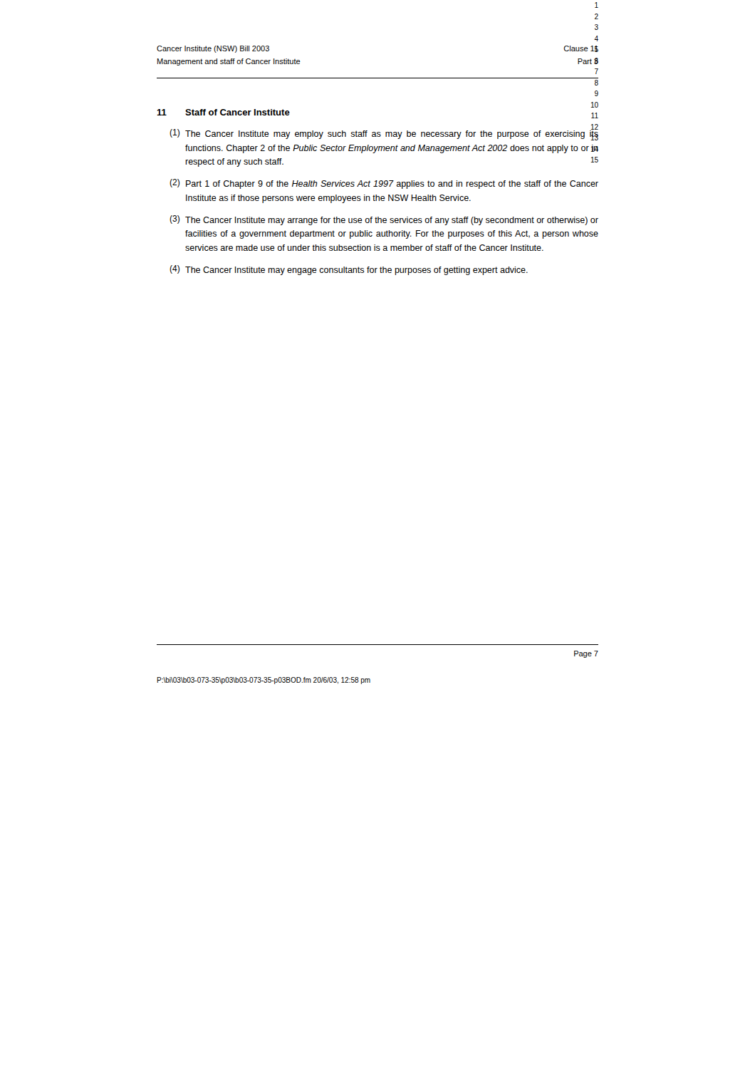Cancer Institute (NSW) Bill 2003
Management and staff of Cancer Institute
Clause 11
Part 3
11
Staff of Cancer Institute
(1)
The Cancer Institute may employ such staff as may be necessary for the purpose of exercising its functions. Chapter 2 of the Public Sector Employment and Management Act 2002 does not apply to or in respect of any such staff.
(2)
Part 1 of Chapter 9 of the Health Services Act 1997 applies to and in respect of the staff of the Cancer Institute as if those persons were employees in the NSW Health Service.
(3)
The Cancer Institute may arrange for the use of the services of any staff (by secondment or otherwise) or facilities of a government department or public authority. For the purposes of this Act, a person whose services are made use of under this subsection is a member of staff of the Cancer Institute.
(4)
The Cancer Institute may engage consultants for the purposes of getting expert advice.
1
2
3
4
5
6
7
8
9
10
11
12
13
14
15
Page 7
P:\bi\03\b03-073-35\p03\b03-073-35-p03BOD.fm 20/6/03, 12:58 pm